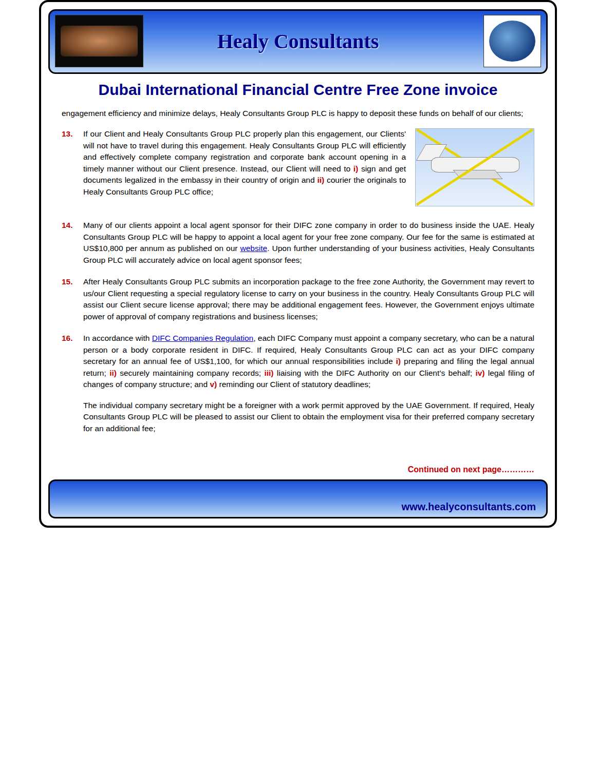Healy Consultants
Dubai International Financial Centre Free Zone invoice
engagement efficiency and minimize delays, Healy Consultants Group PLC is happy to deposit these funds on behalf of our clients;
13.
If our Client and Healy Consultants Group PLC properly plan this engagement, our Clients' will not have to travel during this engagement. Healy Consultants Group PLC will efficiently and effectively complete company registration and corporate bank account opening in a timely manner without our Client presence. Instead, our Client will need to i) sign and get documents legalized in the embassy in their country of origin and ii) courier the originals to Healy Consultants Group PLC office;
14. Many of our clients appoint a local agent sponsor for their DIFC zone company in order to do business inside the UAE. Healy Consultants Group PLC will be happy to appoint a local agent for your free zone company. Our fee for the same is estimated at US$10,800 per annum as published on our website. Upon further understanding of your business activities, Healy Consultants Group PLC will accurately advice on local agent sponsor fees;
15. After Healy Consultants Group PLC submits an incorporation package to the free zone Authority, the Government may revert to us/our Client requesting a special regulatory license to carry on your business in the country. Healy Consultants Group PLC will assist our Client secure license approval; there may be additional engagement fees. However, the Government enjoys ultimate power of approval of company registrations and business licenses;
16. In accordance with DIFC Companies Regulation, each DIFC Company must appoint a company secretary, who can be a natural person or a body corporate resident in DIFC. If required, Healy Consultants Group PLC can act as your DIFC company secretary for an annual fee of US$1,100, for which our annual responsibilities include i) preparing and filing the legal annual return; ii) securely maintaining company records; iii) liaising with the DIFC Authority on our Client’s behalf; iv) legal filing of changes of company structure; and v) reminding our Client of statutory deadlines;
The individual company secretary might be a foreigner with a work permit approved by the UAE Government. If required, Healy Consultants Group PLC will be pleased to assist our Client to obtain the employment visa for their preferred company secretary for an additional fee;
Continued on next page…………
www.healyconsultants.com